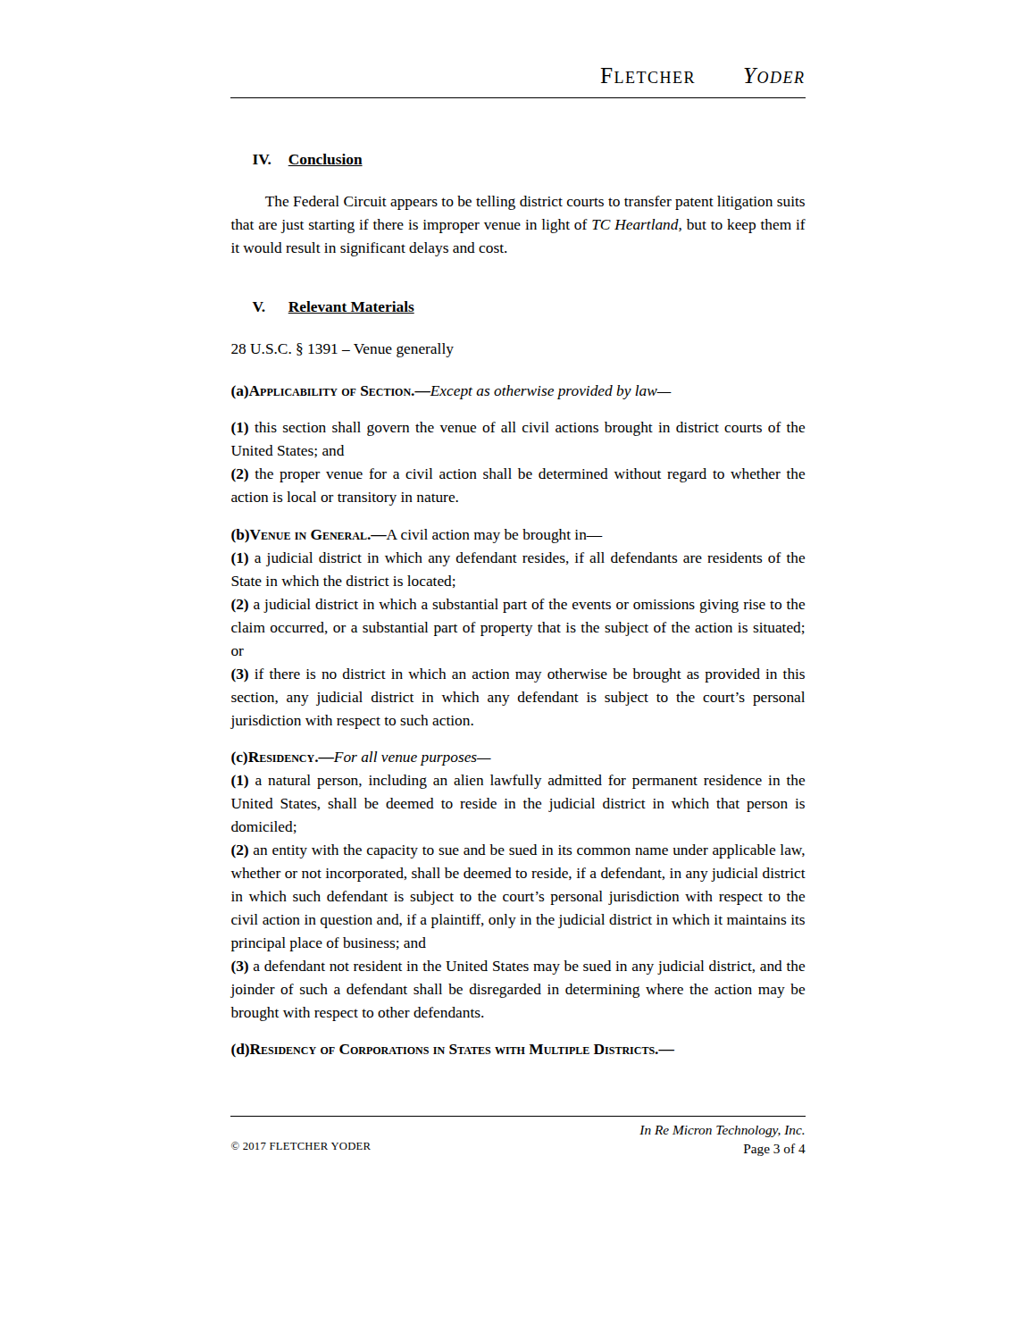Fletcher Yoder
IV. Conclusion
The Federal Circuit appears to be telling district courts to transfer patent litigation suits that are just starting if there is improper venue in light of TC Heartland, but to keep them if it would result in significant delays and cost.
V. Relevant Materials
28 U.S.C. § 1391 – Venue generally
(a) Applicability of Section.—Except as otherwise provided by law—
(1) this section shall govern the venue of all civil actions brought in district courts of the United States; and
(2) the proper venue for a civil action shall be determined without regard to whether the action is local or transitory in nature.
(b) Venue in General.—A civil action may be brought in—
(1) a judicial district in which any defendant resides, if all defendants are residents of the State in which the district is located;
(2) a judicial district in which a substantial part of the events or omissions giving rise to the claim occurred, or a substantial part of property that is the subject of the action is situated; or
(3) if there is no district in which an action may otherwise be brought as provided in this section, any judicial district in which any defendant is subject to the court’s personal jurisdiction with respect to such action.
(c) Residency.—For all venue purposes—
(1) a natural person, including an alien lawfully admitted for permanent residence in the United States, shall be deemed to reside in the judicial district in which that person is domiciled;
(2) an entity with the capacity to sue and be sued in its common name under applicable law, whether or not incorporated, shall be deemed to reside, if a defendant, in any judicial district in which such defendant is subject to the court’s personal jurisdiction with respect to the civil action in question and, if a plaintiff, only in the judicial district in which it maintains its principal place of business; and
(3) a defendant not resident in the United States may be sued in any judicial district, and the joinder of such a defendant shall be disregarded in determining where the action may be brought with respect to other defendants.
(d) Residency of Corporations in States with Multiple Districts.—
© 2017 FLETCHER YODER
In Re Micron Technology, Inc.
Page 3 of 4